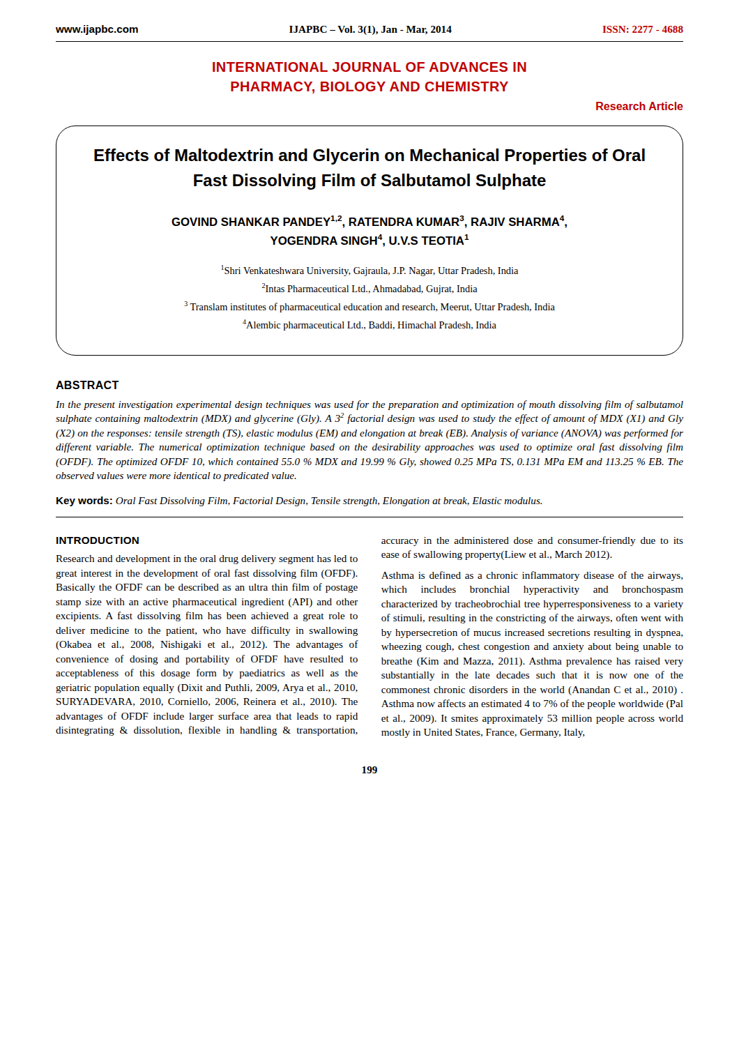www.ijapbc.com IJAPBC – Vol. 3(1), Jan - Mar, 2014 ISSN: 2277 - 4688
INTERNATIONAL JOURNAL OF ADVANCES IN
PHARMACY, BIOLOGY AND CHEMISTRY
Research Article
Effects of Maltodextrin and Glycerin on Mechanical Properties of Oral Fast Dissolving Film of Salbutamol Sulphate
GOVIND SHANKAR PANDEY1,2, RATENDRA KUMAR3, RAJIV SHARMA4,
YOGENDRA SINGH4, U.V.S TEOTIA1
1Shri Venkateshwara University, Gajraula, J.P. Nagar, Uttar Pradesh, India
2Intas Pharmaceutical Ltd., Ahmadabad, Gujrat, India
3 Translam institutes of pharmaceutical education and research, Meerut, Uttar Pradesh, India
4Alembic pharmaceutical Ltd., Baddi, Himachal Pradesh, India
ABSTRACT
In the present investigation experimental design techniques was used for the preparation and optimization of mouth dissolving film of salbutamol sulphate containing maltodextrin (MDX) and glycerine (Gly). A 32 factorial design was used to study the effect of amount of MDX (X1) and Gly (X2) on the responses: tensile strength (TS), elastic modulus (EM) and elongation at break (EB). Analysis of variance (ANOVA) was performed for different variable. The numerical optimization technique based on the desirability approaches was used to optimize oral fast dissolving film (OFDF). The optimized OFDF 10, which contained 55.0 % MDX and 19.99 % Gly, showed 0.25 MPa TS, 0.131 MPa EM and 113.25 % EB. The observed values were more identical to predicated value.
Key words: Oral Fast Dissolving Film, Factorial Design, Tensile strength, Elongation at break, Elastic modulus.
INTRODUCTION
Research and development in the oral drug delivery segment has led to great interest in the development of oral fast dissolving film (OFDF). Basically the OFDF can be described as an ultra thin film of postage stamp size with an active pharmaceutical ingredient (API) and other excipients. A fast dissolving film has been achieved a great role to deliver medicine to the patient, who have difficulty in swallowing (Okabea et al., 2008, Nishigaki et al., 2012). The advantages of convenience of dosing and portability of OFDF have resulted to acceptableness of this dosage form by paediatrics as well as the geriatric population equally (Dixit and Puthli, 2009, Arya et al., 2010, SURYADEVARA, 2010, Corniello, 2006, Reinera et al., 2010). The advantages of OFDF include larger surface area that leads to rapid disintegrating & dissolution, flexible in handling & transportation, accuracy in the administered dose and consumer-friendly due to its ease of swallowing property(Liew et al., March 2012).
Asthma is defined as a chronic inflammatory disease of the airways, which includes bronchial hyperactivity and bronchospasm characterized by tracheobrochial tree hyperresponsiveness to a variety of stimuli, resulting in the constricting of the airways, often went with by hypersecretion of mucus increased secretions resulting in dyspnea, wheezing cough, chest congestion and anxiety about being unable to breathe (Kim and Mazza, 2011). Asthma prevalence has raised very substantially in the late decades such that it is now one of the commonest chronic disorders in the world (Anandan C et al., 2010) . Asthma now affects an estimated 4 to 7% of the people worldwide (Pal et al., 2009). It smites approximately 53 million people across world mostly in United States, France, Germany, Italy,
199